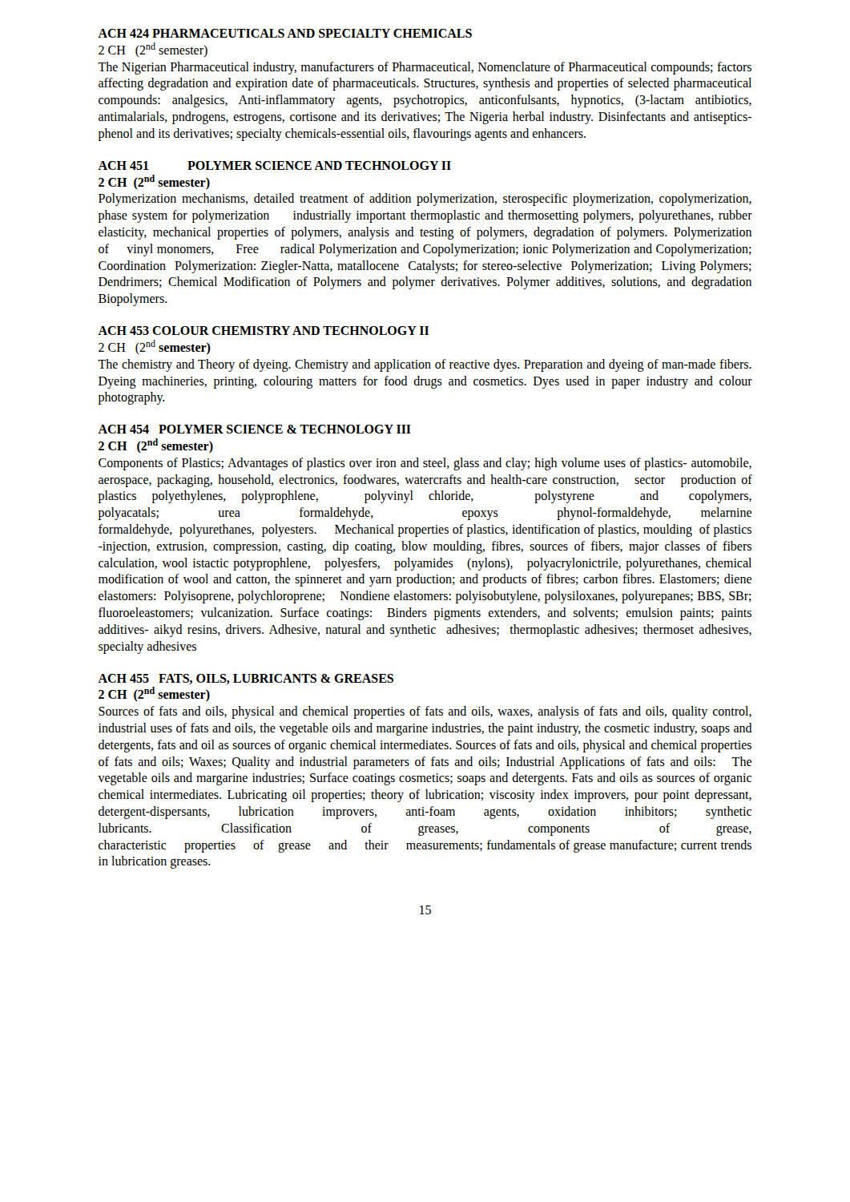ACH 424 PHARMACEUTICALS AND SPECIALTY CHEMICALS
2 CH (2nd semester)
The Nigerian Pharmaceutical industry, manufacturers of Pharmaceutical, Nomenclature of Pharmaceutical compounds; factors affecting degradation and expiration date of pharmaceuticals. Structures, synthesis and properties of selected pharmaceutical compounds: analgesics, Anti-inflammatory agents, psychotropics, anticonfulsants, hypnotics, (3-lactam antibiotics, antimalarials, pndrogens, estrogens, cortisone and its derivatives; The Nigeria herbal industry. Disinfectants and antiseptics-phenol and its derivatives; specialty chemicals-essential oils, flavourings agents and enhancers.
ACH 451 POLYMER SCIENCE AND TECHNOLOGY II
2 CH (2nd semester)
Polymerization mechanisms, detailed treatment of addition polymerization, sterospecific ploymerization, copolymerization, phase system for polymerization industrially important thermoplastic and thermosetting polymers, polyurethanes, rubber elasticity, mechanical properties of polymers, analysis and testing of polymers, degradation of polymers. Polymerization of vinyl monomers, Free radical Polymerization and Copolymerization; ionic Polymerization and Copolymerization; Coordination Polymerization: Ziegler-Natta, matallocene Catalysts; for stereo-selective Polymerization; Living Polymers; Dendrimers; Chemical Modification of Polymers and polymer derivatives. Polymer additives, solutions, and degradation Biopolymers.
ACH 453 COLOUR CHEMISTRY AND TECHNOLOGY II
2 CH (2nd semester)
The chemistry and Theory of dyeing. Chemistry and application of reactive dyes. Preparation and dyeing of man-made fibers. Dyeing machineries, printing, colouring matters for food drugs and cosmetics. Dyes used in paper industry and colour photography.
ACH 454 POLYMER SCIENCE & TECHNOLOGY III
2 CH (2nd semester)
Components of Plastics; Advantages of plastics over iron and steel, glass and clay; high volume uses of plastics- automobile, aerospace, packaging, household, electronics, foodwares, watercrafts and health-care construction, sector production of plastics polyethylenes, polyprophlene, polyvinyl chloride, polystyrene and copolymers, polyacatals; urea formaldehyde, epoxys phynol-formaldehyde, melarnine formaldehyde, polyurethanes, polyesters. Mechanical properties of plastics, identification of plastics, moulding of plastics -injection, extrusion, compression, casting, dip coating, blow moulding, fibres, sources of fibers, major classes of fibers calculation, wool istactic potyprophlene, polyesfers, polyamides (nylons), polyacrylonictrile, polyurethanes, chemical modification of wool and catton, the spinneret and yarn production; and products of fibres; carbon fibres. Elastomers; diene elastomers: Polyisoprene, polychloroprene; Nondiene elastomers: polyisobutylene, polysiloxanes, polyurepanes; BBS, SBr; fluoroeleastomers; vulcanization. Surface coatings: Binders pigments extenders, and solvents; emulsion paints; paints additives- aikyd resins, drivers. Adhesive, natural and synthetic adhesives; thermoplastic adhesives; thermoset adhesives, specialty adhesives
ACH 455 FATS, OILS, LUBRICANTS & GREASES
2 CH (2nd semester)
Sources of fats and oils, physical and chemical properties of fats and oils, waxes, analysis of fats and oils, quality control, industrial uses of fats and oils, the vegetable oils and margarine industries, the paint industry, the cosmetic industry, soaps and detergents, fats and oil as sources of organic chemical intermediates. Sources of fats and oils, physical and chemical properties of fats and oils; Waxes; Quality and industrial parameters of fats and oils; Industrial Applications of fats and oils: The vegetable oils and margarine industries; Surface coatings cosmetics; soaps and detergents. Fats and oils as sources of organic chemical intermediates. Lubricating oil properties; theory of lubrication; viscosity index improvers, pour point depressant, detergent-dispersants, lubrication improvers, anti-foam agents, oxidation inhibitors; synthetic lubricants. Classification of greases, components of grease, characteristic properties of grease and their measurements; fundamentals of grease manufacture; current trends in lubrication greases.
15